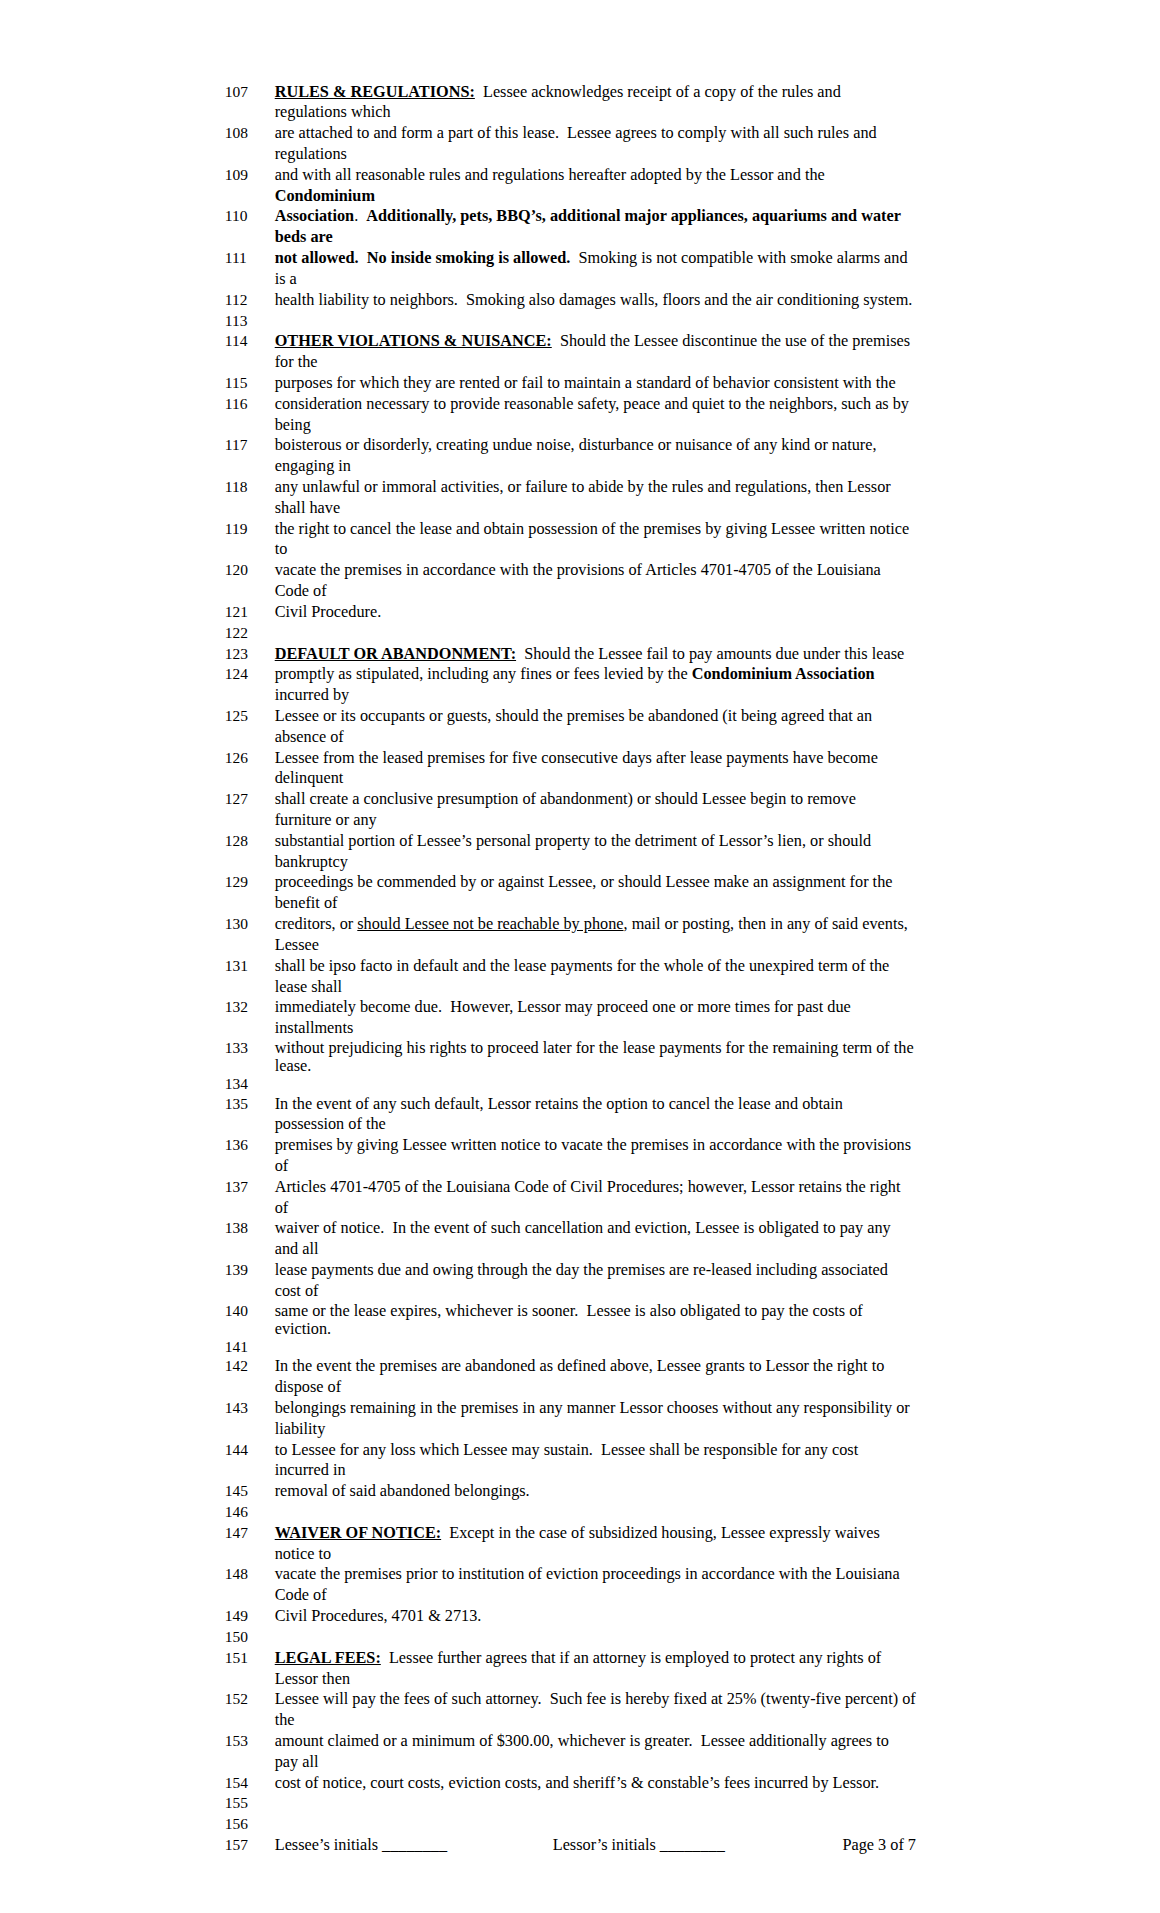| 107 | RULES & REGULATIONS: Lessee acknowledges receipt of a copy of the rules and regulations which |
| 108 | are attached to and form a part of this lease. Lessee agrees to comply with all such rules and regulations |
| 109 | and with all reasonable rules and regulations hereafter adopted by the Lessor and the Condominium |
| 110 | Association . Additionally, pets, BBQ’s, additional major appliances, aquariums and water beds are |
| 111 | not allowed. No inside smoking is allowed. Smoking is not compatible with smoke alarms and is a |
| 112 | health liability to neighbors. Smoking also damages walls, floors and the air conditioning system. |
| 113 | |
| 114 | OTHER VIOLATIONS & NUISANCE: Should the Lessee discontinue the use of the premises for the |
| 115 | purposes for which they are rented or fail to maintain a standard of behavior consistent with the |
| 116 | consideration necessary to provide reasonable safety, peace and quiet to the neighbors, such as by being |
| 117 | boisterous or disorderly, creating undue noise, disturbance or nuisance of any kind or nature, engaging in |
| 118 | any unlawful or immoral activities, or failure to abide by the rules and regulations, then Lessor shall have |
| 119 | the right to cancel the lease and obtain possession of the premises by giving Lessee written notice to |
| 120 | vacate the premises in accordance with the provisions of Articles 4701-4705 of the Louisiana Code of |
| 121 | Civil Procedure. |
| 122 | |
| 123 | DEFAULT OR ABANDONMENT: Should the Lessee fail to pay amounts due under this lease |
| 124 | promptly as stipulated, including any fines or fees levied by the Condominium Association incurred by |
| 125 | Lessee or its occupants or guests, should the premises be abandoned (it being agreed that an absence of |
| 126 | Lessee from the leased premises for five consecutive days after lease payments have become delinquent |
| 127 | shall create a conclusive presumption of abandonment) or should Lessee begin to remove furniture or any |
| 128 | substantial portion of Lessee’s personal property to the detriment of Lessor’s lien, or should bankruptcy |
| 129 | proceedings be commended by or against Lessee, or should Lessee make an assignment for the benefit of |
| 130 | creditors, or should Lessee not be reachable by phone , mail or posting, then in any of said events, Lessee |
| 131 | shall be ipso facto in default and the lease payments for the whole of the unexpired term of the lease shall |
| 132 | immediately become due. However, Lessor may proceed one or more times for past due installments |
| 133 | without prejudicing his rights to proceed later for the lease payments for the remaining term of the lease. |
| 134 | |
| 135 | In the event of any such default, Lessor retains the option to cancel the lease and obtain possession of the |
| 136 | premises by giving Lessee written notice to vacate the premises in accordance with the provisions of |
| 137 | Articles 4701-4705 of the Louisiana Code of Civil Procedures; however, Lessor retains the right of |
| 138 | waiver of notice. In the event of such cancellation and eviction, Lessee is obligated to pay any and all |
| 139 | lease payments due and owing through the day the premises are re-leased including associated cost of |
| 140 | same or the lease expires, whichever is sooner. Lessee is also obligated to pay the costs of eviction. |
| 141 | |
| 142 | In the event the premises are abandoned as defined above, Lessee grants to Lessor the right to dispose of |
| 143 | belongings remaining in the premises in any manner Lessor chooses without any responsibility or liability |
| 144 | to Lessee for any loss which Lessee may sustain. Lessee shall be responsible for any cost incurred in |
| 145 | removal of said abandoned belongings. |
| 146 | |
| 147 | WAIVER OF NOTICE: Except in the case of subsidized housing, Lessee expressly waives notice to |
| 148 | vacate the premises prior to institution of eviction proceedings in accordance with the Louisiana Code of |
| 149 | Civil Procedures, 4701 & 2713. |
| 150 | |
| 151 | LEGAL FEES: Lessee further agrees that if an attorney is employed to protect any rights of Lessor then |
| 152 | Lessee will pay the fees of such attorney. Such fee is hereby fixed at 25% (twenty-five percent) of the |
| 153 | amount claimed or a minimum of $300.00, whichever is greater. Lessee additionally agrees to pay all |
| 154 | cost of notice, court costs, eviction costs, and sheriff’s & constable’s fees incurred by Lessor. |
| 155 | |
| 156 | |
| 157 | Lessee’s initials ________ Lessor’s initials ________ Page 3 of 7 |